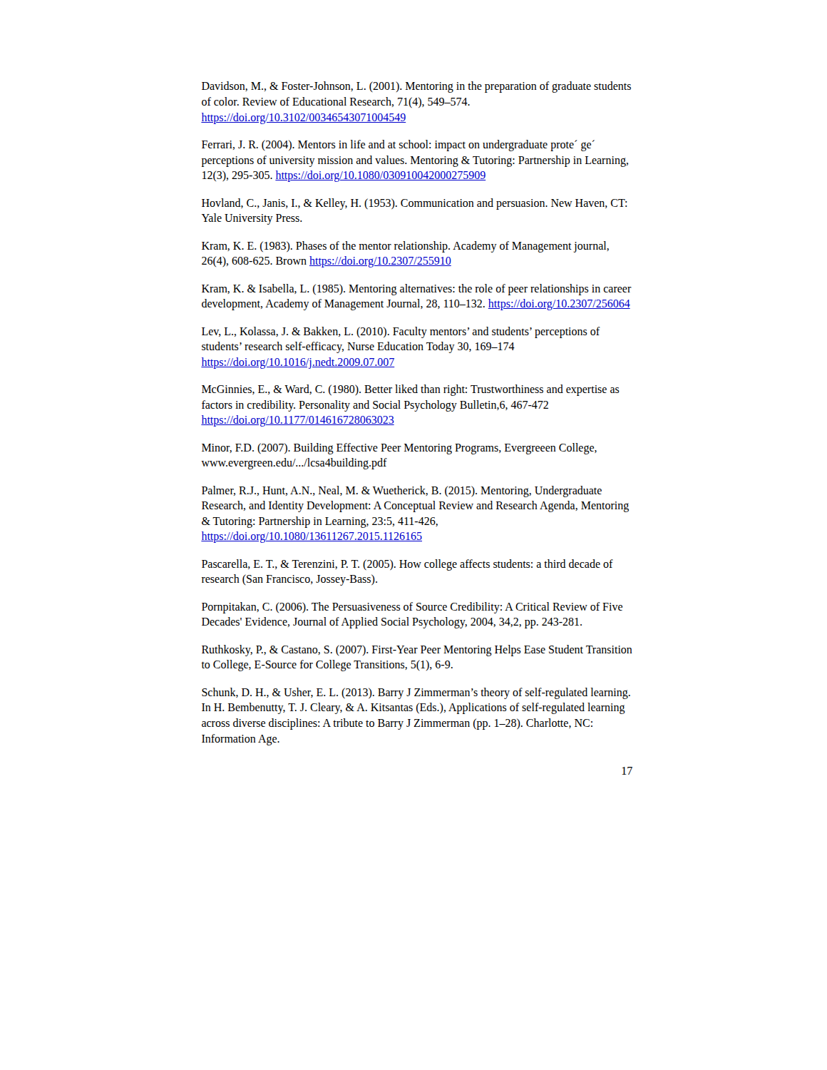Davidson, M., & Foster-Johnson, L. (2001). Mentoring in the preparation of graduate students of color. Review of Educational Research, 71(4), 549–574.
https://doi.org/10.3102/00346543071004549
Ferrari, J. R. (2004). Mentors in life and at school: impact on undergraduate prote´ ge´ perceptions of university mission and values. Mentoring & Tutoring: Partnership in Learning, 12(3), 295-305. https://doi.org/10.1080/030910042000275909
Hovland, C., Janis, I., & Kelley, H. (1953). Communication and persuasion. New Haven, CT: Yale University Press.
Kram, K. E. (1983). Phases of the mentor relationship. Academy of Management journal, 26(4), 608-625. Brown https://doi.org/10.2307/255910
Kram, K. & Isabella, L. (1985). Mentoring alternatives: the role of peer relationships in career development, Academy of Management Journal, 28, 110–132. https://doi.org/10.2307/256064
Lev, L., Kolassa, J. & Bakken, L. (2010). Faculty mentors’ and students’ perceptions of students’ research self-efficacy, Nurse Education Today 30, 169–174
https://doi.org/10.1016/j.nedt.2009.07.007
McGinnies, E., & Ward, C. (1980). Better liked than right: Trustworthiness and expertise as factors in credibility. Personality and Social Psychology Bulletin,6, 467-472
https://doi.org/10.1177/014616728063023
Minor, F.D. (2007). Building Effective Peer Mentoring Programs, Evergreeen College, www.evergreen.edu/.../lcsa4building.pdf
Palmer, R.J., Hunt, A.N., Neal, M. & Wuetherick, B. (2015). Mentoring, Undergraduate Research, and Identity Development: A Conceptual Review and Research Agenda, Mentoring & Tutoring: Partnership in Learning, 23:5, 411-426,
https://doi.org/10.1080/13611267.2015.1126165
Pascarella, E. T., & Terenzini, P. T. (2005). How college affects students: a third decade of research (San Francisco, Jossey-Bass).
Pornpitakan, C. (2006). The Persuasiveness of Source Credibility: A Critical Review of Five Decades' Evidence, Journal of Applied Social Psychology, 2004, 34,2, pp. 243-281.
Ruthkosky, P., & Castano, S. (2007). First-Year Peer Mentoring Helps Ease Student Transition to College, E-Source for College Transitions, 5(1), 6-9.
Schunk, D. H., & Usher, E. L. (2013). Barry J Zimmerman’s theory of self-regulated learning. In H. Bembenutty, T. J. Cleary, & A. Kitsantas (Eds.), Applications of self-regulated learning across diverse disciplines: A tribute to Barry J Zimmerman (pp. 1–28). Charlotte, NC: Information Age.
17